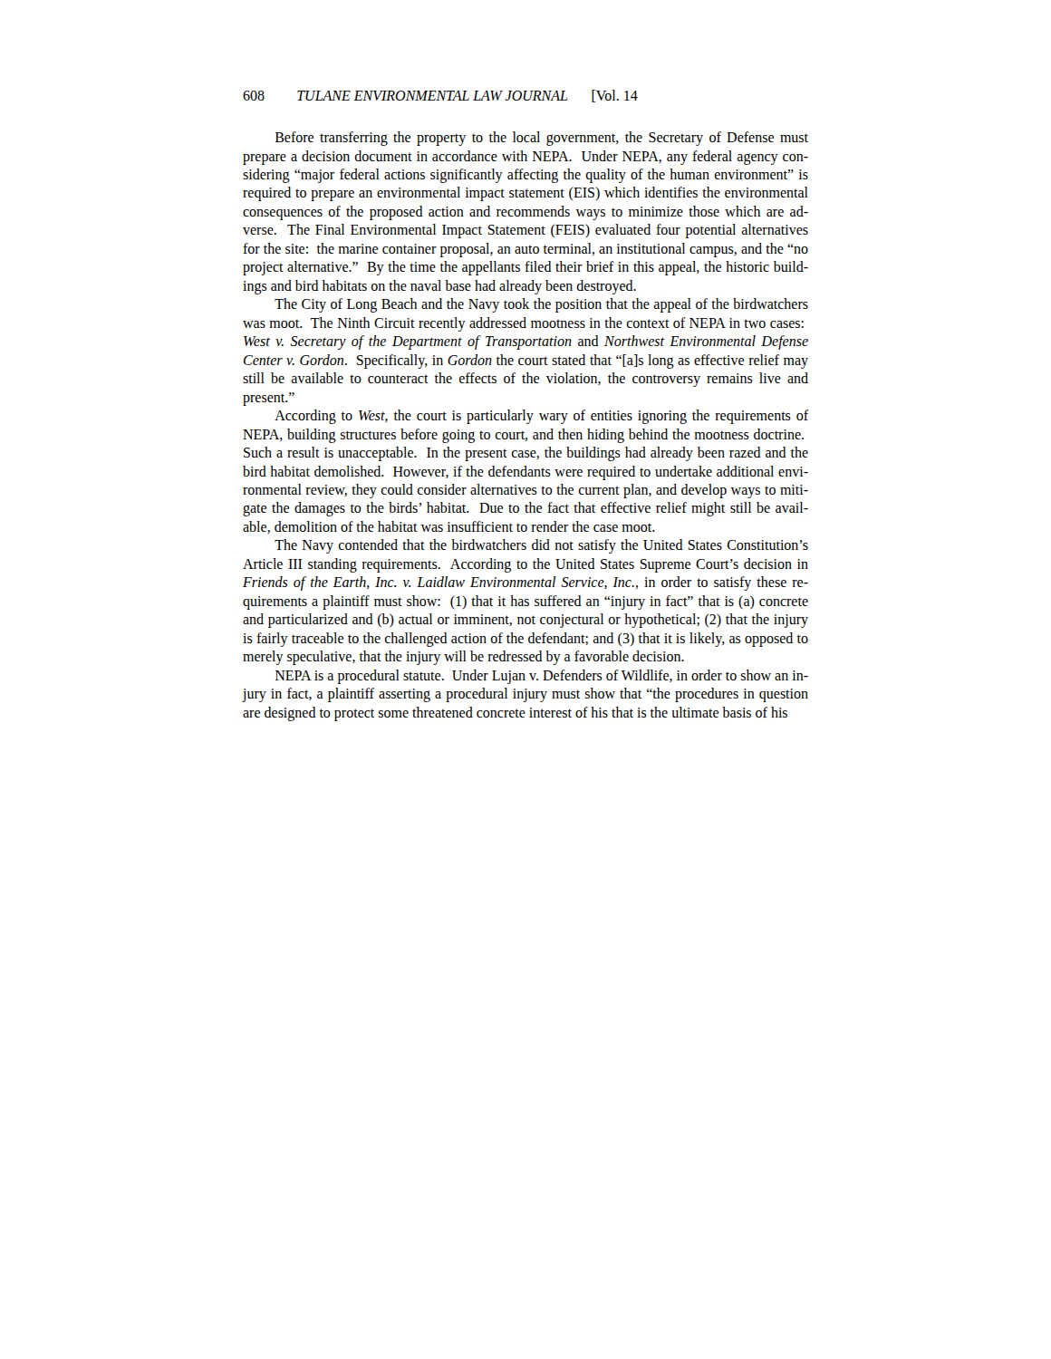608 TULANE ENVIRONMENTAL LAW JOURNAL [Vol. 14
Before transferring the property to the local government, the Secretary of Defense must prepare a decision document in accordance with NEPA. Under NEPA, any federal agency considering “major federal actions significantly affecting the quality of the human environment” is required to prepare an environmental impact statement (EIS) which identifies the environmental consequences of the proposed action and recommends ways to minimize those which are adverse. The Final Environmental Impact Statement (FEIS) evaluated four potential alternatives for the site: the marine container proposal, an auto terminal, an institutional campus, and the “no project alternative.” By the time the appellants filed their brief in this appeal, the historic buildings and bird habitats on the naval base had already been destroyed.
The City of Long Beach and the Navy took the position that the appeal of the birdwatchers was moot. The Ninth Circuit recently addressed mootness in the context of NEPA in two cases: West v. Secretary of the Department of Transportation and Northwest Environmental Defense Center v. Gordon. Specifically, in Gordon the court stated that “[a]s long as effective relief may still be available to counteract the effects of the violation, the controversy remains live and present.”
According to West, the court is particularly wary of entities ignoring the requirements of NEPA, building structures before going to court, and then hiding behind the mootness doctrine. Such a result is unacceptable. In the present case, the buildings had already been razed and the bird habitat demolished. However, if the defendants were required to undertake additional environmental review, they could consider alternatives to the current plan, and develop ways to mitigate the damages to the birds’ habitat. Due to the fact that effective relief might still be available, demolition of the habitat was insufficient to render the case moot.
The Navy contended that the birdwatchers did not satisfy the United States Constitution’s Article III standing requirements. According to the United States Supreme Court’s decision in Friends of the Earth, Inc. v. Laidlaw Environmental Service, Inc., in order to satisfy these requirements a plaintiff must show: (1) that it has suffered an “injury in fact” that is (a) concrete and particularized and (b) actual or imminent, not conjectural or hypothetical; (2) that the injury is fairly traceable to the challenged action of the defendant; and (3) that it is likely, as opposed to merely speculative, that the injury will be redressed by a favorable decision.
NEPA is a procedural statute. Under Lujan v. Defenders of Wildlife, in order to show an injury in fact, a plaintiff asserting a procedural injury must show that “the procedures in question are designed to protect some threatened concrete interest of his that is the ultimate basis of his